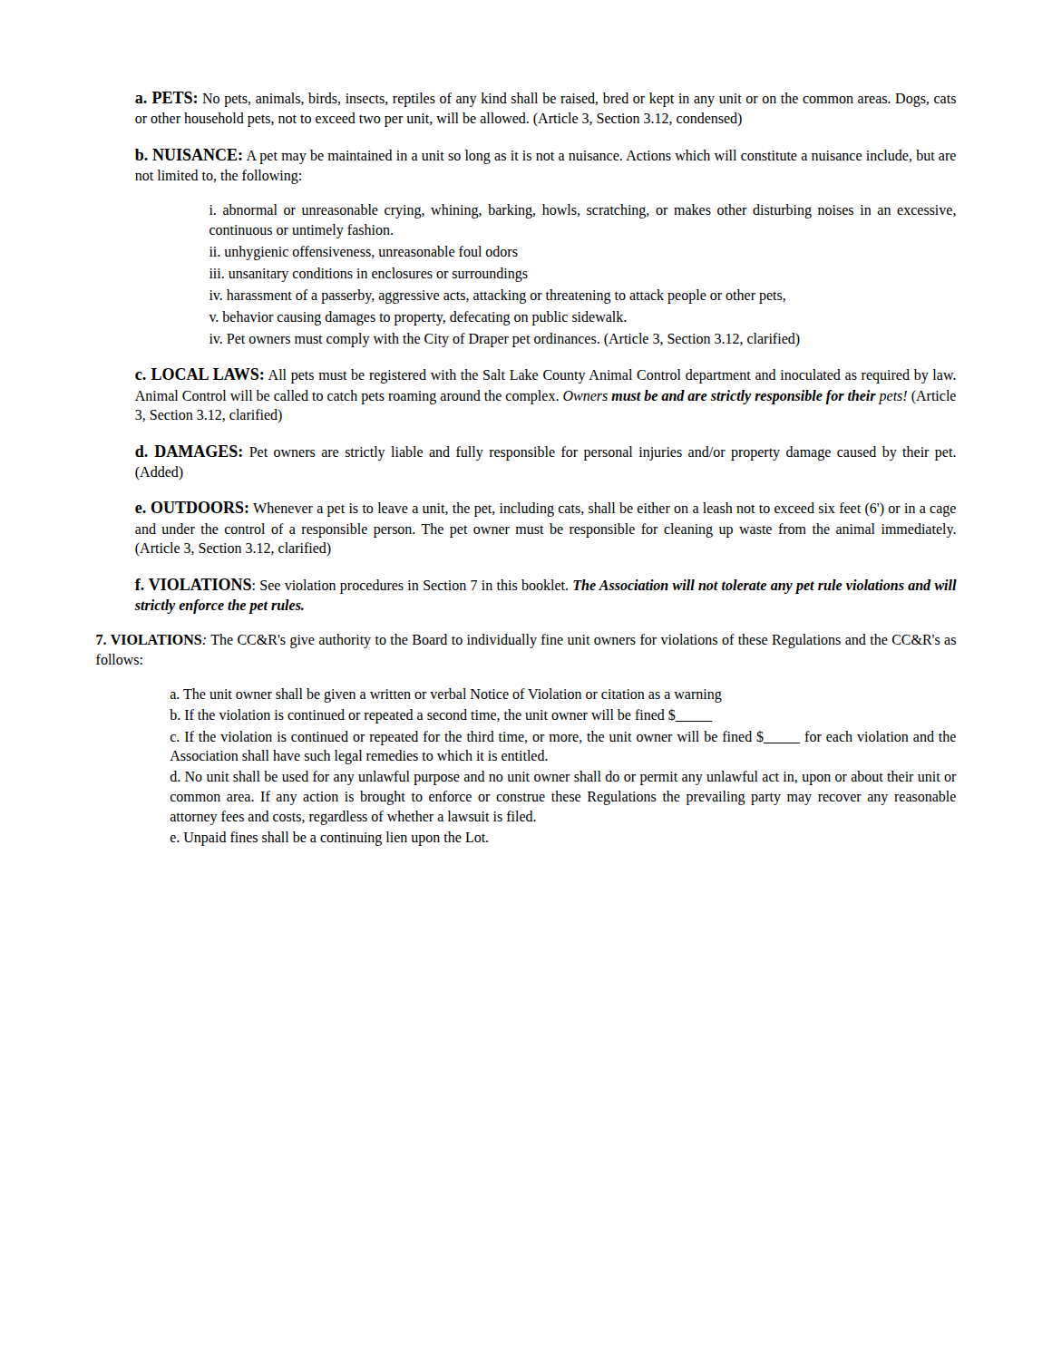a. PETS: No pets, animals, birds, insects, reptiles of any kind shall be raised, bred or kept in any unit or on the common areas. Dogs, cats or other household pets, not to exceed two per unit, will be allowed. (Article 3, Section 3.12, condensed)
b. NUISANCE: A pet may be maintained in a unit so long as it is not a nuisance. Actions which will constitute a nuisance include, but are not limited to, the following:
i. abnormal or unreasonable crying, whining, barking, howls, scratching, or makes other disturbing noises in an excessive, continuous or untimely fashion.
ii. unhygienic offensiveness, unreasonable foul odors
iii. unsanitary conditions in enclosures or surroundings
iv. harassment of a passerby, aggressive acts, attacking or threatening to attack people or other pets,
v. behavior causing damages to property, defecating on public sidewalk.
iv. Pet owners must comply with the City of Draper pet ordinances. (Article 3, Section 3.12, clarified)
c. LOCAL LAWS: All pets must be registered with the Salt Lake County Animal Control department and inoculated as required by law. Animal Control will be called to catch pets roaming around the complex. Owners must be and are strictly responsible for their pets! (Article 3, Section 3.12, clarified)
d. DAMAGES: Pet owners are strictly liable and fully responsible for personal injuries and/or property damage caused by their pet. (Added)
e. OUTDOORS: Whenever a pet is to leave a unit, the pet, including cats, shall be either on a leash not to exceed six feet (6') or in a cage and under the control of a responsible person. The pet owner must be responsible for cleaning up waste from the animal immediately. (Article 3, Section 3.12, clarified)
f. VIOLATIONS: See violation procedures in Section 7 in this booklet. The Association will not tolerate any pet rule violations and will strictly enforce the pet rules.
7. VIOLATIONS: The CC&R's give authority to the Board to individually fine unit owners for violations of these Regulations and the CC&R's as follows:
a. The unit owner shall be given a written or verbal Notice of Violation or citation as a warning
b. If the violation is continued or repeated a second time, the unit owner will be fined $_____
c. If the violation is continued or repeated for the third time, or more, the unit owner will be fined $_____ for each violation and the Association shall have such legal remedies to which it is entitled.
d. No unit shall be used for any unlawful purpose and no unit owner shall do or permit any unlawful act in, upon or about their unit or common area. If any action is brought to enforce or construe these Regulations the prevailing party may recover any reasonable attorney fees and costs, regardless of whether a lawsuit is filed.
e. Unpaid fines shall be a continuing lien upon the Lot.